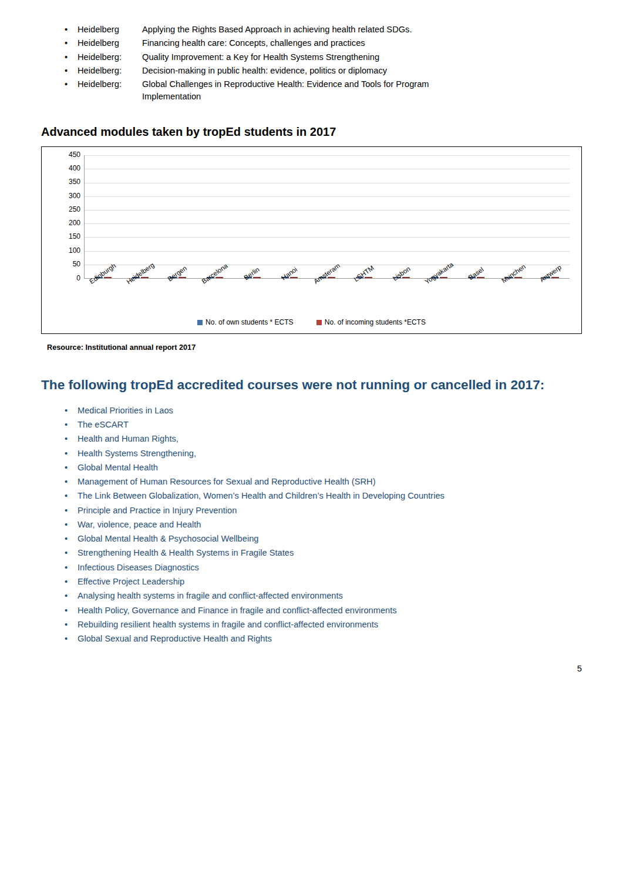Heidelberg Applying the Rights Based Approach in achieving health related SDGs.
Heidelberg Financing health care: Concepts, challenges and practices
Heidelberg: Quality Improvement: a Key for Health Systems Strengthening
Heidelberg: Decision-making in public health: evidence, politics or diplomacy
Heidelberg: Global Challenges in Reproductive Health: Evidence and Tools for Program Implementation
Advanced modules taken by tropEd students in 2017
450 400 350 300 250 200 150 100 50 0
Edinburgh Heidelberg Bergen Barcelona Berlin Hanoi Amsteram LSHTM Lisbon Yogyakarta Basel Munchen Antwerp
No. of own students * ECTS No. of incoming students *ECTS
Resource: Institutional annual report 2017
The following tropEd accredited courses were not running or cancelled in 2017:
Medical Priorities in Laos
The eSCART
Health and Human Rights,
Health Systems Strengthening,
Global Mental Health
Management of Human Resources for Sexual and Reproductive Health (SRH)
The Link Between Globalization, Women’s Health and Children’s Health in Developing Countries
Principle and Practice in Injury Prevention
War, violence, peace and Health
Global Mental Health & Psychosocial Wellbeing
Strengthening Health & Health Systems in Fragile States
Infectious Diseases Diagnostics
Effective Project Leadership
Analysing health systems in fragile and conflict-affected environments
Health Policy, Governance and Finance in fragile and conflict-affected environments
Rebuilding resilient health systems in fragile and conflict-affected environments
Global Sexual and Reproductive Health and Rights
5